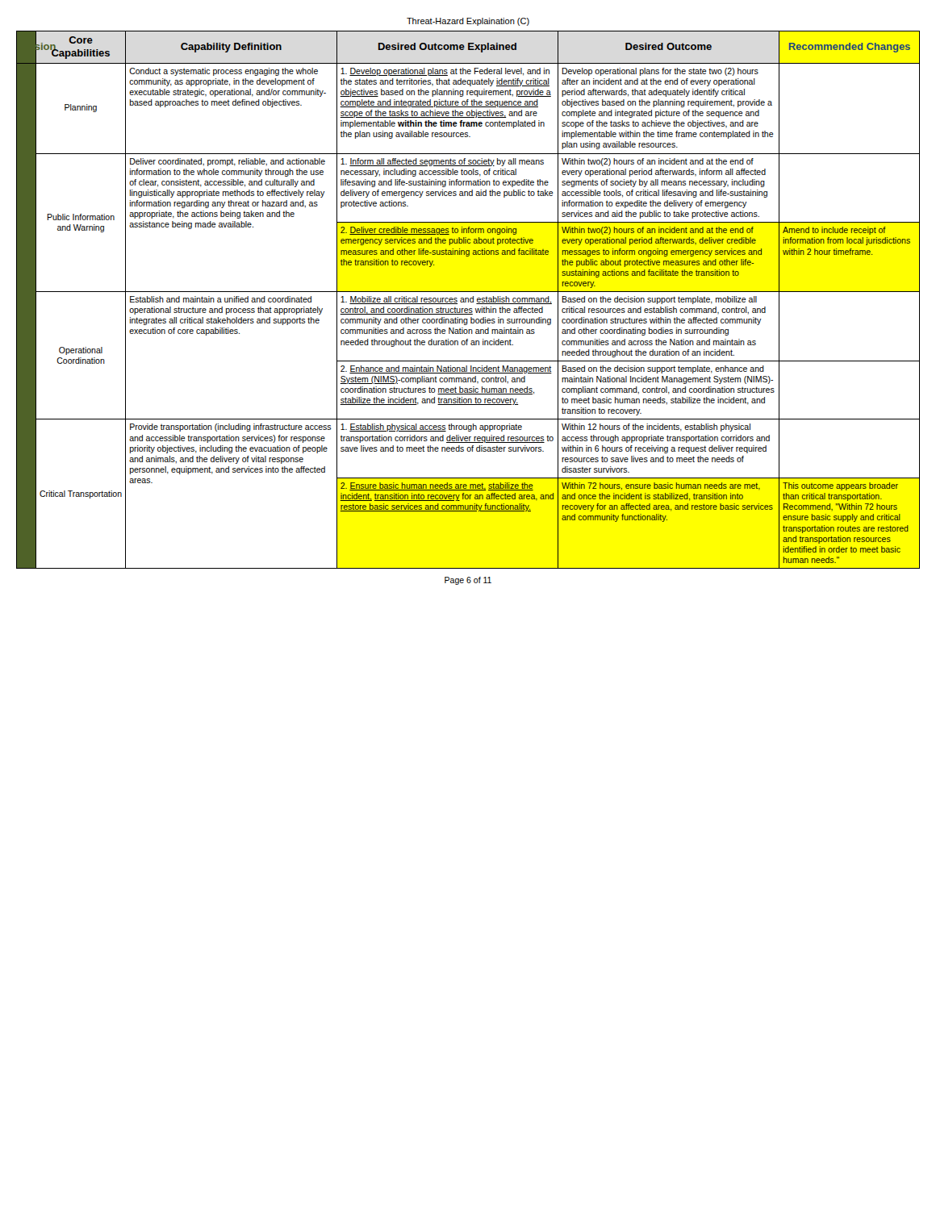Threat-Hazard Explaination (C)
| Mission | Core Capabilities | Capability Definition | Desired Outcome Explained | Desired Outcome | Recommended Changes |
| --- | --- | --- | --- | --- | --- |
| | Planning | Conduct a systematic process engaging the whole community, as appropriate, in the development of executable strategic, operational, and/or community-based approaches to meet defined objectives. | 1. Develop operational plans at the Federal level, and in the states and territories, that adequately identify critical objectives based on the planning requirement, provide a complete and integrated picture of the sequence and scope of the tasks to achieve the objectives, and are implementable within the time frame contemplated in the plan using available resources. | Develop operational plans for the state two (2) hours after an incident and at the end of every operational period afterwards, that adequately identify critical objectives based on the planning requirement, provide a complete and integrated picture of the sequence and scope of the tasks to achieve the objectives, and are implementable within the time frame contemplated in the plan using available resources. | |
| Public Information and Warning | Deliver coordinated, prompt, reliable, and actionable information to the whole community through the use of clear, consistent, accessible, and culturally and linguistically appropriate methods to effectively relay information regarding any threat or hazard and, as appropriate, the actions being taken and the assistance being made available. | 1. Inform all affected segments of society by all means necessary, including accessible tools, of critical lifesaving and life-sustaining information to expedite the delivery of emergency services and aid the public to take protective actions. | Within two(2) hours of an incident and at the end of every operational period afterwards, inform all affected segments of society by all means necessary, including accessible tools, of critical lifesaving and life-sustaining information to expedite the delivery of emergency services and aid the public to take protective actions. | |
| 2. Deliver credible messages to inform ongoing emergency services and the public about protective measures and other life-sustaining actions and facilitate the transition to recovery. | Within two(2) hours of an incident and at the end of every operational period afterwards, deliver credible messages to inform ongoing emergency services and the public about protective measures and other life-sustaining actions and facilitate the transition to recovery. | Amend to include receipt of information from local jurisdictions within 2 hour timeframe. |
| Operational Coordination | Establish and maintain a unified and coordinated operational structure and process that appropriately integrates all critical stakeholders and supports the execution of core capabilities. | 1. Mobilize all critical resources and establish command, control, and coordination structures within the affected community and other coordinating bodies in surrounding communities and across the Nation and maintain as needed throughout the duration of an incident. | Based on the decision support template, mobilize all critical resources and establish command, control, and coordination structures within the affected community and other coordinating bodies in surrounding communities and across the Nation and maintain as needed throughout the duration of an incident. | |
| 2. Enhance and maintain National Incident Management System (NIMS) -compliant command, control, and coordination structures to meet basic human needs , stabilize the incident , and transition to recovery. | Based on the decision support template, enhance and maintain National Incident Management System (NIMS)-compliant command, control, and coordination structures to meet basic human needs, stabilize the incident, and transition to recovery. | |
| Critical Transportation | Provide transportation (including infrastructure access and accessible transportation services) for response priority objectives, including the evacuation of people and animals, and the delivery of vital response personnel, equipment, and services into the affected areas. | 1. Establish physical access through appropriate transportation corridors and deliver required resources to save lives and to meet the needs of disaster survivors. | Within 12 hours of the incidents, establish physical access through appropriate transportation corridors and within in 6 hours of receiving a request deliver required resources to save lives and to meet the needs of disaster survivors. | |
| 2. Ensure basic human needs are met, stabilize the incident, transition into recovery for an affected area, and restore basic services and community functionality. | Within 72 hours, ensure basic human needs are met, and once the incident is stabilized, transition into recovery for an affected area, and restore basic services and community functionality. | This outcome appears broader than critical transportation. Recommend, "Within 72 hours ensure basic supply and critical transportation routes are restored and transportation resources identified in order to meet basic human needs." |
Page 6 of 11